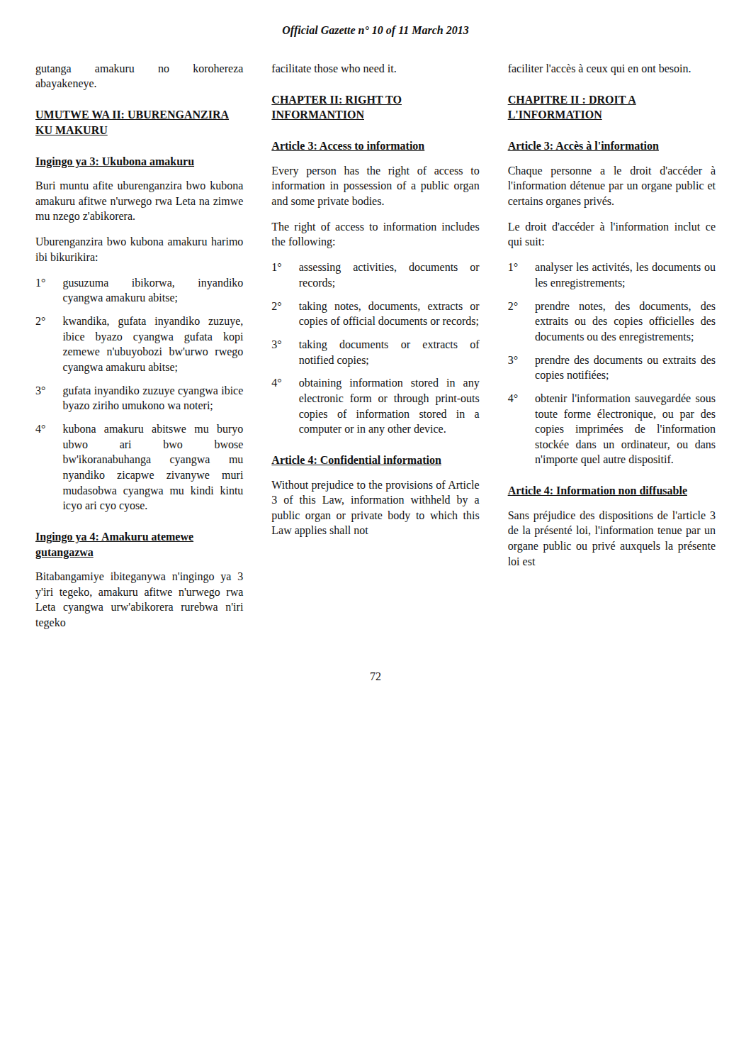Official Gazette n° 10 of 11 March 2013
gutanga amakuru no korohereza abayakeneye.
UMUTWE WA II: UBURENGANZIRA KU MAKURU
Ingingo ya 3: Ukubona amakuru
Buri muntu afite uburenganzira bwo kubona amakuru afitwe n'urwego rwa Leta na zimwe mu nzego z'abikorera.
Uburenganzira bwo kubona amakuru harimo ibi bikurikira:
1°gusuzuma ibikorwa, inyandiko cyangwa amakuru abitse;
2°kwandika, gufata inyandiko zuzuye, ibice byazo cyangwa gufata kopi zemewe n'ubuyobozi bw'urwo rwego cyangwa amakuru abitse;
3°gufata inyandiko zuzuye cyangwa ibice byazo ziriho umukono wa noteri;
4°kubona amakuru abitswe mu buryo ubwo ari bwo bwose bw'ikoranabuhanga cyangwa mu nyandiko zicapwe zivanywe muri mudasobwa cyangwa mu kindi kintu icyo ari cyo cyose.
Ingingo ya 4: Amakuru atemewe gutangazwa
Bitabangamiye ibiteganywa n'ingingo ya 3 y'iri tegeko, amakuru afitwe n'urwego rwa Leta cyangwa urw'abikorera rurebwa n'iri tegeko
facilitate those who need it.
CHAPTER II: RIGHT TO INFORMANTION
Article 3: Access to information
Every person has the right of access to information in possession of a public organ and some private bodies.
The right of access to information includes the following:
1°assessing activities, documents or records;
2°taking notes, documents, extracts or copies of official documents or records;
3°taking documents or extracts of notified copies;
4°obtaining information stored in any electronic form or through print-outs copies of information stored in a computer or in any other device.
Article 4: Confidential information
Without prejudice to the provisions of Article 3 of this Law, information withheld by a public organ or private body to which this Law applies shall not
faciliter l'accès à ceux qui en ont besoin.
CHAPITRE II : DROIT A L'INFORMATION
Article 3: Accès à l'information
Chaque personne a le droit d'accéder à l'information détenue par un organe public et certains organes privés.
Le droit d'accéder à l'information inclut ce qui suit:
1°analyser les activités, les documents ou les enregistrements;
2°prendre notes, des documents, des extraits ou des copies officielles des documents ou des enregistrements;
3°prendre des documents ou extraits des copies notifiées;
4°obtenir l'information sauvegardée sous toute forme électronique, ou par des copies imprimées de l'information stockée dans un ordinateur, ou dans n'importe quel autre dispositif.
Article 4: Information non diffusable
Sans préjudice des dispositions de l'article 3 de la présenté loi, l'information tenue par un organe public ou privé auxquels la présente loi est
72